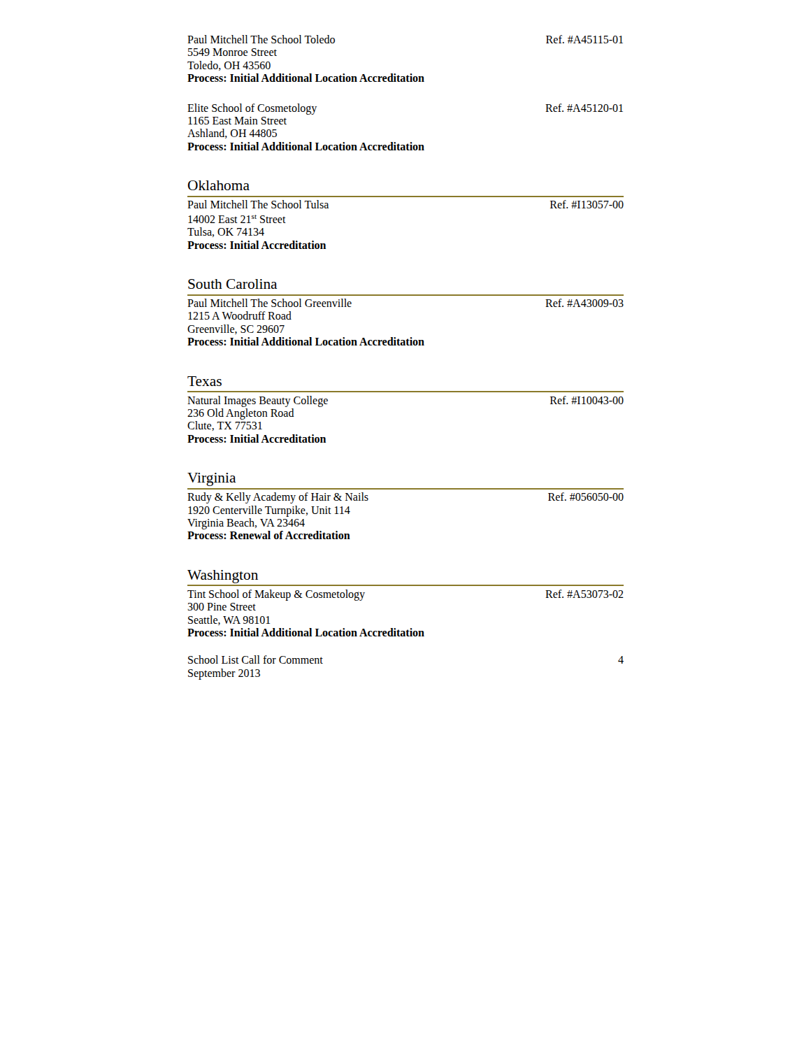Paul Mitchell The School Toledo Ref. #A45115-01
5549 Monroe Street
Toledo, OH 43560
Process: Initial Additional Location Accreditation
Elite School of Cosmetology Ref. #A45120-01
1165 East Main Street
Ashland, OH 44805
Process: Initial Additional Location Accreditation
Oklahoma
Paul Mitchell The School Tulsa Ref. #I13057-00
14002 East 21st Street
Tulsa, OK 74134
Process: Initial Accreditation
South Carolina
Paul Mitchell The School Greenville Ref. #A43009-03
1215 A Woodruff Road
Greenville, SC 29607
Process: Initial Additional Location Accreditation
Texas
Natural Images Beauty College Ref. #I10043-00
236 Old Angleton Road
Clute, TX 77531
Process: Initial Accreditation
Virginia
Rudy & Kelly Academy of Hair & Nails Ref. #056050-00
1920 Centerville Turnpike, Unit 114
Virginia Beach, VA 23464
Process: Renewal of Accreditation
Washington
Tint School of Makeup & Cosmetology Ref. #A53073-02
300 Pine Street
Seattle, WA 98101
Process: Initial Additional Location Accreditation
School List Call for Comment
September 2013
4